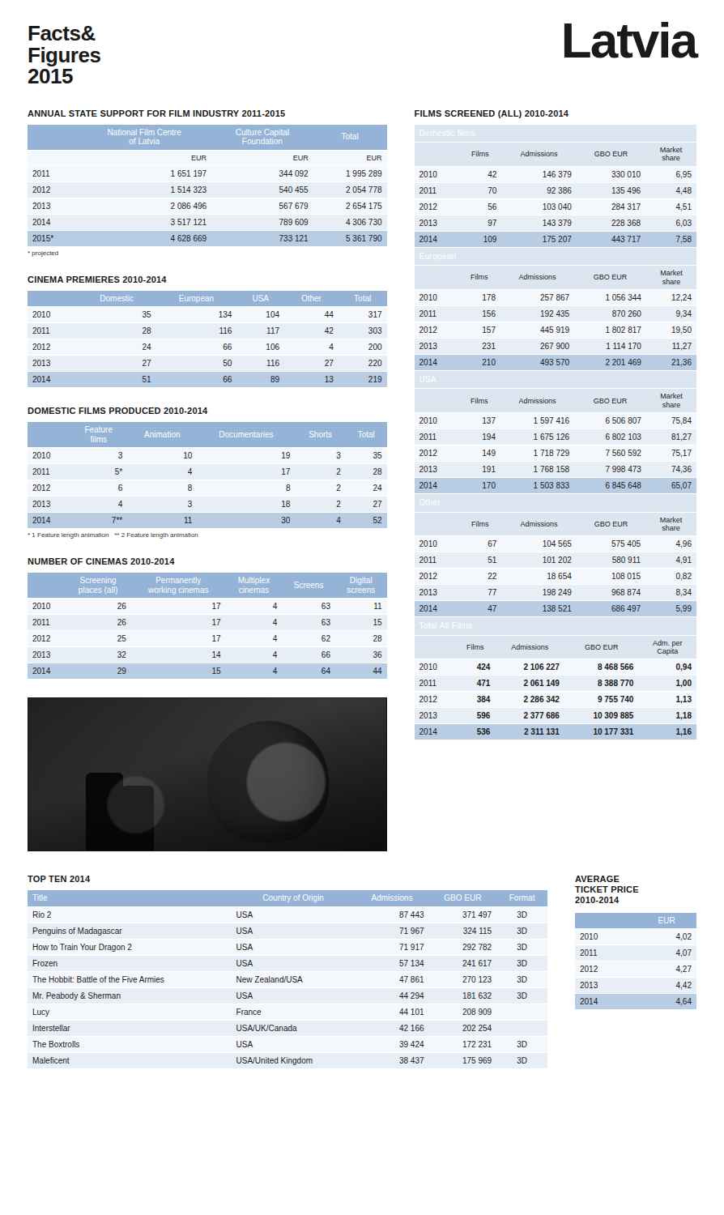Facts&
Figures
2015
Latvia
Annual state support for film industry 2011-2015
| | National Film Centre of Latvia | Culture Capital Foundation | Total |
| --- | --- | --- | --- |
| | EUR | EUR | EUR |
| 2011 | 1 651 197 | 344 092 | 1 995 289 |
| 2012 | 1 514 323 | 540 455 | 2 054 778 |
| 2013 | 2 086 496 | 567 679 | 2 654 175 |
| 2014 | 3 517 121 | 789 609 | 4 306 730 |
| 2015* | 4 628 669 | 733 121 | 5 361 790 |
* projected
Cinema premieres 2010-2014
| | Domestic | European | USA | Other | Total |
| --- | --- | --- | --- | --- | --- |
| 2010 | 35 | 134 | 104 | 44 | 317 |
| 2011 | 28 | 116 | 117 | 42 | 303 |
| 2012 | 24 | 66 | 106 | 4 | 200 |
| 2013 | 27 | 50 | 116 | 27 | 220 |
| 2014 | 51 | 66 | 89 | 13 | 219 |
Domestic films produced 2010-2014
| | Feature films | Animation | Documentaries | Shorts | Total |
| --- | --- | --- | --- | --- | --- |
| 2010 | 3 | 10 | 19 | 3 | 35 |
| 2011 | 5* | 4 | 17 | 2 | 28 |
| 2012 | 6 | 8 | 8 | 2 | 24 |
| 2013 | 4 | 3 | 18 | 2 | 27 |
| 2014 | 7** | 11 | 30 | 4 | 52 |
* 1 Feature length animation ** 2 Feature length animation
Number of cinemas 2010-2014
| | Screening places (all) | Permanently working cinemas | Multiplex cinemas | Screens | Digital screens |
| --- | --- | --- | --- | --- | --- |
| 2010 | 26 | 17 | 4 | 63 | 11 |
| 2011 | 26 | 17 | 4 | 63 | 15 |
| 2012 | 25 | 17 | 4 | 62 | 28 |
| 2013 | 32 | 14 | 4 | 66 | 36 |
| 2014 | 29 | 15 | 4 | 64 | 44 |
Films screened (all) 2010-2014
| Domestic films |
| --- |
| | Films | Admissions | GBO EUR | Market share |
| 2010 | 42 | 146 379 | 330 010 | 6,95 |
| 2011 | 70 | 92 386 | 135 496 | 4,48 |
| 2012 | 56 | 103 040 | 284 317 | 4,51 |
| 2013 | 97 | 143 379 | 228 368 | 6,03 |
| 2014 | 109 | 175 207 | 443 717 | 7,58 |
| European |
| --- |
| | Films | Admissions | GBO EUR | Market share |
| 2010 | 178 | 257 867 | 1 056 344 | 12,24 |
| 2011 | 156 | 192 435 | 870 260 | 9,34 |
| 2012 | 157 | 445 919 | 1 802 817 | 19,50 |
| 2013 | 231 | 267 900 | 1 114 170 | 11,27 |
| 2014 | 210 | 493 570 | 2 201 469 | 21,36 |
| USA |
| --- |
| | Films | Admissions | GBO EUR | Market share |
| 2010 | 137 | 1 597 416 | 6 506 807 | 75,84 |
| 2011 | 194 | 1 675 126 | 6 802 103 | 81,27 |
| 2012 | 149 | 1 718 729 | 7 560 592 | 75,17 |
| 2013 | 191 | 1 768 158 | 7 998 473 | 74,36 |
| 2014 | 170 | 1 503 833 | 6 845 648 | 65,07 |
| Other |
| --- |
| | Films | Admissions | GBO EUR | Market share |
| 2010 | 67 | 104 565 | 575 405 | 4,96 |
| 2011 | 51 | 101 202 | 580 911 | 4,91 |
| 2012 | 22 | 18 654 | 108 015 | 0,82 |
| 2013 | 77 | 198 249 | 968 874 | 8,34 |
| 2014 | 47 | 138 521 | 686 497 | 5,99 |
| Total All Films |
| --- |
| | Films | Admissions | GBO EUR | Adm. per Capita |
| 2010 | 424 | 2 106 227 | 8 468 566 | 0,94 |
| 2011 | 471 | 2 061 149 | 8 388 770 | 1,00 |
| 2012 | 384 | 2 286 342 | 9 755 740 | 1,13 |
| 2013 | 596 | 2 377 686 | 10 309 885 | 1,18 |
| 2014 | 536 | 2 311 131 | 10 177 331 | 1,16 |
Top ten 2014
| Title | Country of Origin | Admissions | GBO EUR | Format |
| --- | --- | --- | --- | --- |
| Rio 2 | USA | 87 443 | 371 497 | 3D |
| Penguins of Madagascar | USA | 71 967 | 324 115 | 3D |
| How to Train Your Dragon 2 | USA | 71 917 | 292 782 | 3D |
| Frozen | USA | 57 134 | 241 617 | 3D |
| The Hobbit: Battle of the Five Armies | New Zealand/USA | 47 861 | 270 123 | 3D |
| Mr. Peabody & Sherman | USA | 44 294 | 181 632 | 3D |
| Lucy | France | 44 101 | 208 909 | |
| Interstellar | USA/UK/Canada | 42 166 | 202 254 | |
| The Boxtrolls | USA | 39 424 | 172 231 | 3D |
| Maleficent | USA/United Kingdom | 38 437 | 175 969 | 3D |
Average
ticket price
2010-2014
| | EUR |
| --- | --- |
| 2010 | 4,02 |
| 2011 | 4,07 |
| 2012 | 4,27 |
| 2013 | 4,42 |
| 2014 | 4,64 |